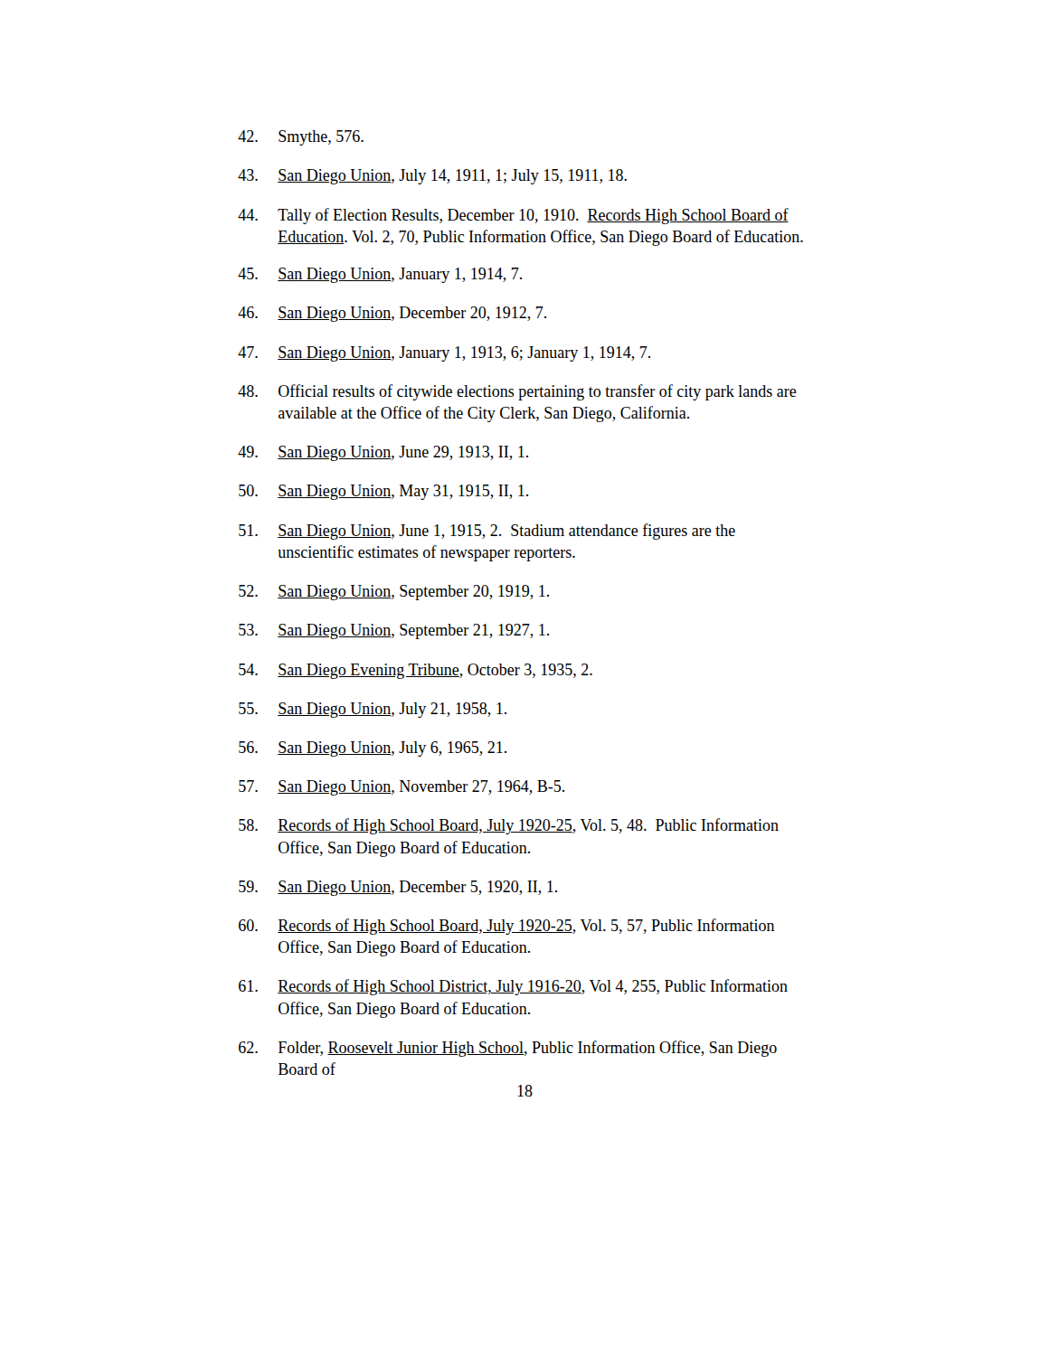42. Smythe, 576.
43. San Diego Union, July 14, 1911, 1; July 15, 1911, 18.
44. Tally of Election Results, December 10, 1910. Records High School Board of Education. Vol. 2, 70, Public Information Office, San Diego Board of Education.
45. San Diego Union, January 1, 1914, 7.
46. San Diego Union, December 20, 1912, 7.
47. San Diego Union, January 1, 1913, 6; January 1, 1914, 7.
48. Official results of citywide elections pertaining to transfer of city park lands are available at the Office of the City Clerk, San Diego, California.
49. San Diego Union, June 29, 1913, II, 1.
50. San Diego Union, May 31, 1915, II, 1.
51. San Diego Union, June 1, 1915, 2. Stadium attendance figures are the unscientific estimates of newspaper reporters.
52. San Diego Union, September 20, 1919, 1.
53. San Diego Union, September 21, 1927, 1.
54. San Diego Evening Tribune, October 3, 1935, 2.
55. San Diego Union, July 21, 1958, 1.
56. San Diego Union, July 6, 1965, 21.
57. San Diego Union, November 27, 1964, B-5.
58. Records of High School Board, July 1920-25, Vol. 5, 48. Public Information Office, San Diego Board of Education.
59. San Diego Union, December 5, 1920, II, 1.
60. Records of High School Board, July 1920-25, Vol. 5, 57, Public Information Office, San Diego Board of Education.
61. Records of High School District, July 1916-20, Vol 4, 255, Public Information Office, San Diego Board of Education.
62. Folder, Roosevelt Junior High School, Public Information Office, San Diego Board of
18